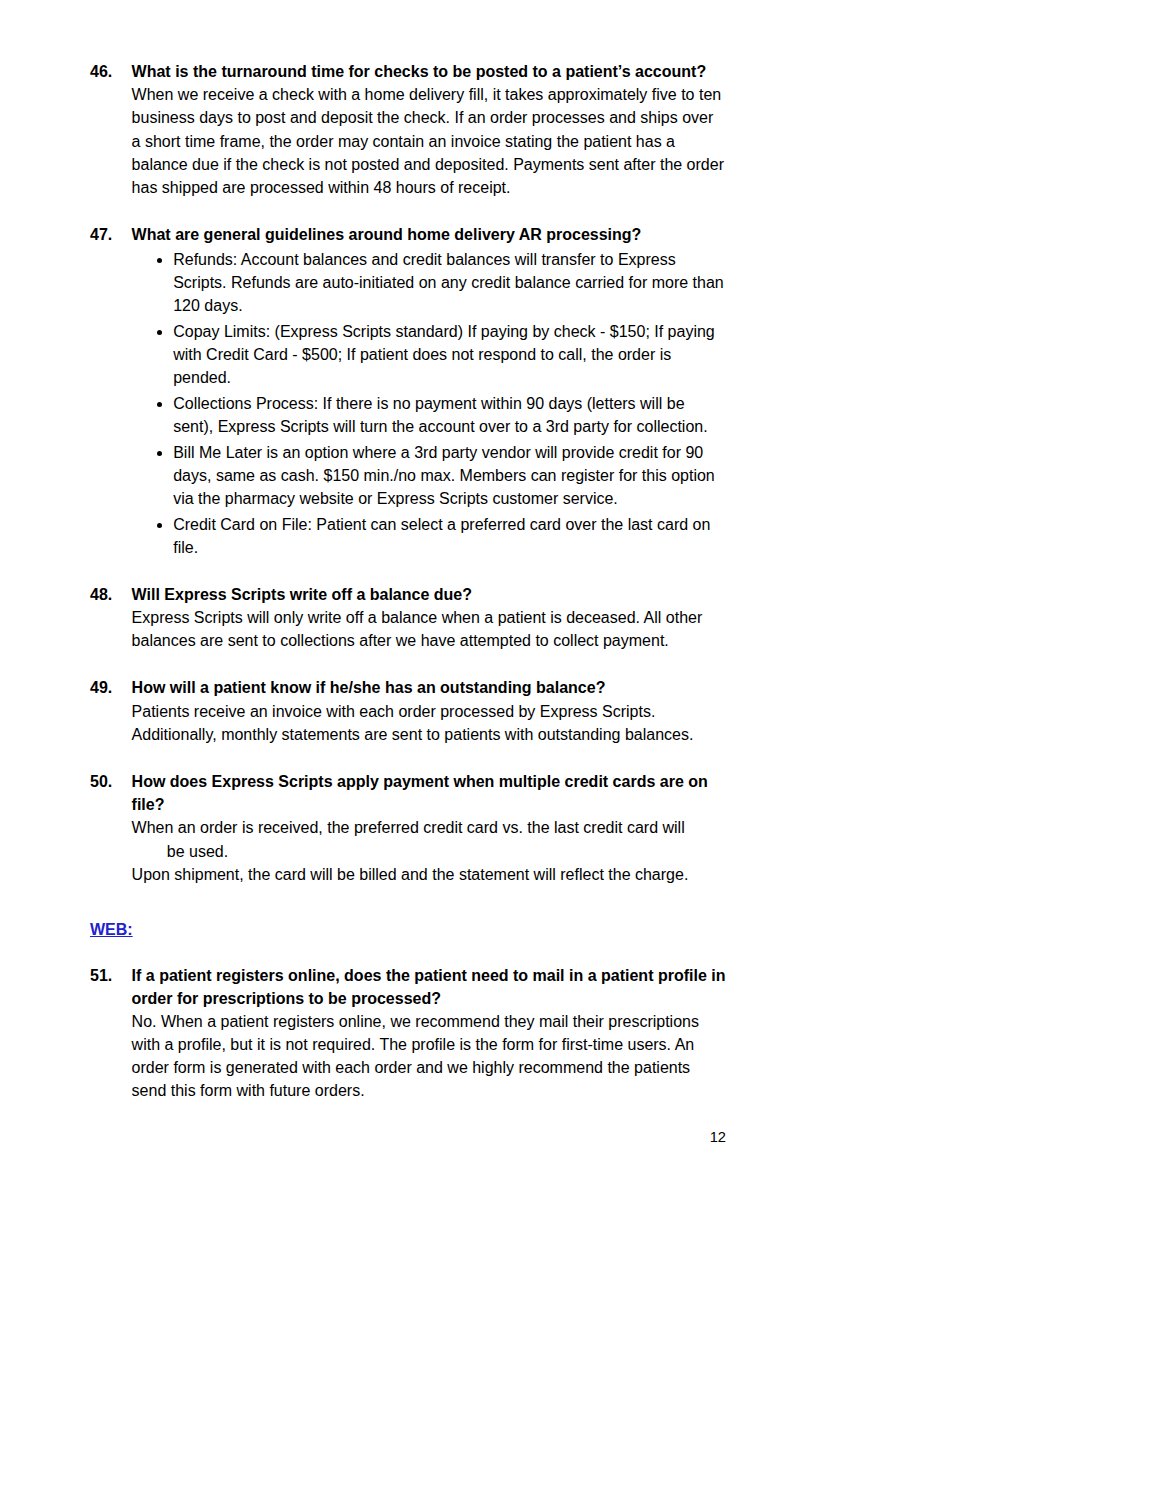46.
What is the turnaround time for checks to be posted to a patient’s account?
When we receive a check with a home delivery fill, it takes approximately five to ten business days to post and deposit the check. If an order processes and ships over a short time frame, the order may contain an invoice stating the patient has a balance due if the check is not posted and deposited. Payments sent after the order has shipped are processed within 48 hours of receipt.
47.
What are general guidelines around home delivery AR processing?
Refunds: Account balances and credit balances will transfer to Express Scripts. Refunds are auto-initiated on any credit balance carried for more than 120 days.
Copay Limits: (Express Scripts standard) If paying by check - $150; If paying with Credit Card - $500; If patient does not respond to call, the order is pended.
Collections Process: If there is no payment within 90 days (letters will be sent), Express Scripts will turn the account over to a 3rd party for collection.
Bill Me Later is an option where a 3rd party vendor will provide credit for 90 days, same as cash. $150 min./no max. Members can register for this option via the pharmacy website or Express Scripts customer service.
Credit Card on File: Patient can select a preferred card over the last card on file.
48.
Will Express Scripts write off a balance due?
Express Scripts will only write off a balance when a patient is deceased. All other balances are sent to collections after we have attempted to collect payment.
49.
How will a patient know if he/she has an outstanding balance?
Patients receive an invoice with each order processed by Express Scripts. Additionally, monthly statements are sent to patients with outstanding balances.
50.
How does Express Scripts apply payment when multiple credit cards are on file?
When an order is received, the preferred credit card vs. the last credit card will
be used.
Upon shipment, the card will be billed and the statement will reflect the charge.
WEB:
51.
If a patient registers online, does the patient need to mail in a patient profile in order for prescriptions to be processed?
No. When a patient registers online, we recommend they mail their prescriptions with a profile, but it is not required. The profile is the form for first-time users. An order form is generated with each order and we highly recommend the patients send this form with future orders.
12